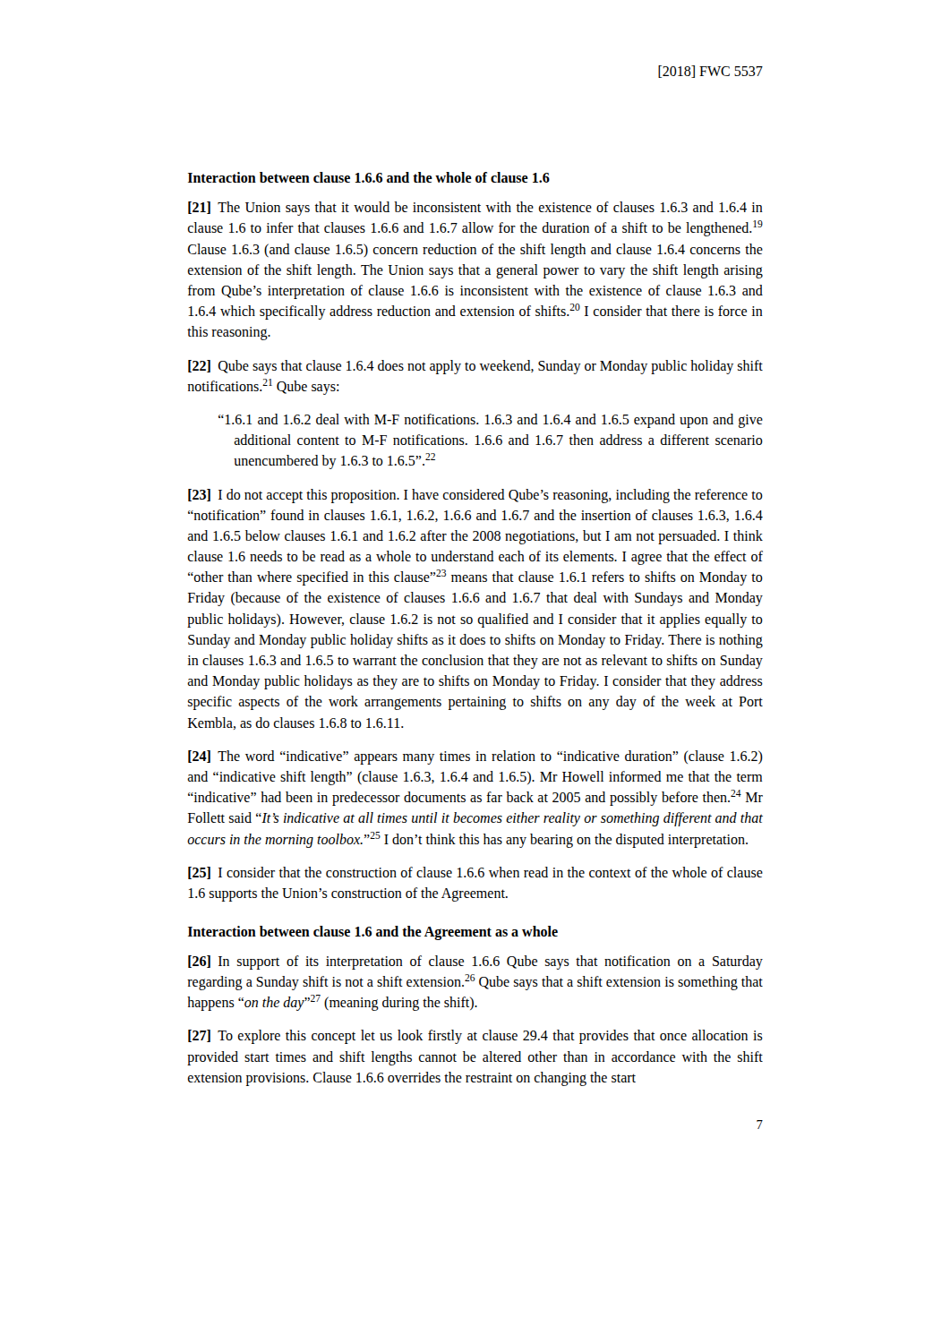[2018] FWC 5537
Interaction between clause 1.6.6 and the whole of clause 1.6
[21] The Union says that it would be inconsistent with the existence of clauses 1.6.3 and 1.6.4 in clause 1.6 to infer that clauses 1.6.6 and 1.6.7 allow for the duration of a shift to be lengthened.19 Clause 1.6.3 (and clause 1.6.5) concern reduction of the shift length and clause 1.6.4 concerns the extension of the shift length. The Union says that a general power to vary the shift length arising from Qube’s interpretation of clause 1.6.6 is inconsistent with the existence of clause 1.6.3 and 1.6.4 which specifically address reduction and extension of shifts.20 I consider that there is force in this reasoning.
[22] Qube says that clause 1.6.4 does not apply to weekend, Sunday or Monday public holiday shift notifications.21 Qube says:
“1.6.1 and 1.6.2 deal with M-F notifications. 1.6.3 and 1.6.4 and 1.6.5 expand upon and give additional content to M-F notifications. 1.6.6 and 1.6.7 then address a different scenario unencumbered by 1.6.3 to 1.6.5”.22
[23] I do not accept this proposition. I have considered Qube’s reasoning, including the reference to “notification” found in clauses 1.6.1, 1.6.2, 1.6.6 and 1.6.7 and the insertion of clauses 1.6.3, 1.6.4 and 1.6.5 below clauses 1.6.1 and 1.6.2 after the 2008 negotiations, but I am not persuaded. I think clause 1.6 needs to be read as a whole to understand each of its elements. I agree that the effect of “other than where specified in this clause”23 means that clause 1.6.1 refers to shifts on Monday to Friday (because of the existence of clauses 1.6.6 and 1.6.7 that deal with Sundays and Monday public holidays). However, clause 1.6.2 is not so qualified and I consider that it applies equally to Sunday and Monday public holiday shifts as it does to shifts on Monday to Friday. There is nothing in clauses 1.6.3 and 1.6.5 to warrant the conclusion that they are not as relevant to shifts on Sunday and Monday public holidays as they are to shifts on Monday to Friday. I consider that they address specific aspects of the work arrangements pertaining to shifts on any day of the week at Port Kembla, as do clauses 1.6.8 to 1.6.11.
[24] The word “indicative” appears many times in relation to “indicative duration” (clause 1.6.2) and “indicative shift length” (clause 1.6.3, 1.6.4 and 1.6.5). Mr Howell informed me that the term “indicative” had been in predecessor documents as far back at 2005 and possibly before then.24 Mr Follett said “It’s indicative at all times until it becomes either reality or something different and that occurs in the morning toolbox.”25 I don’t think this has any bearing on the disputed interpretation.
[25] I consider that the construction of clause 1.6.6 when read in the context of the whole of clause 1.6 supports the Union’s construction of the Agreement.
Interaction between clause 1.6 and the Agreement as a whole
[26] In support of its interpretation of clause 1.6.6 Qube says that notification on a Saturday regarding a Sunday shift is not a shift extension.26 Qube says that a shift extension is something that happens “on the day”27 (meaning during the shift).
[27] To explore this concept let us look firstly at clause 29.4 that provides that once allocation is provided start times and shift lengths cannot be altered other than in accordance with the shift extension provisions. Clause 1.6.6 overrides the restraint on changing the start
7